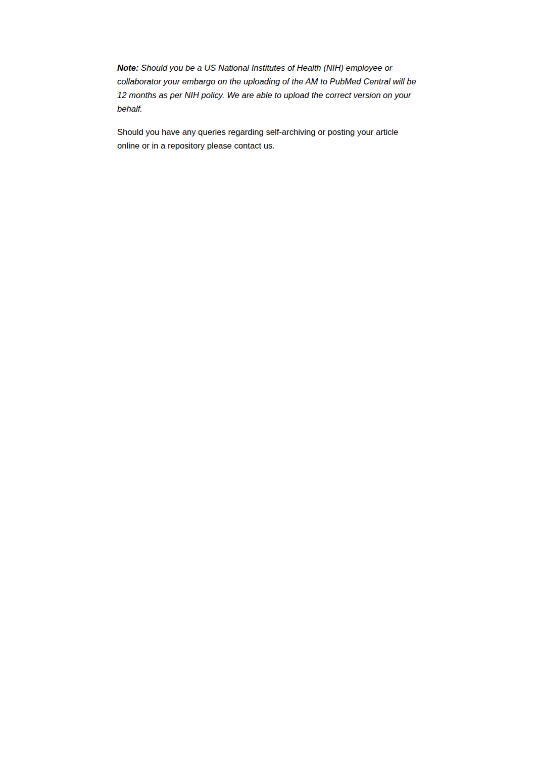Note: Should you be a US National Institutes of Health (NIH) employee or collaborator your embargo on the uploading of the AM to PubMed Central will be 12 months as per NIH policy. We are able to upload the correct version on your behalf.
Should you have any queries regarding self-archiving or posting your article online or in a repository please contact us.